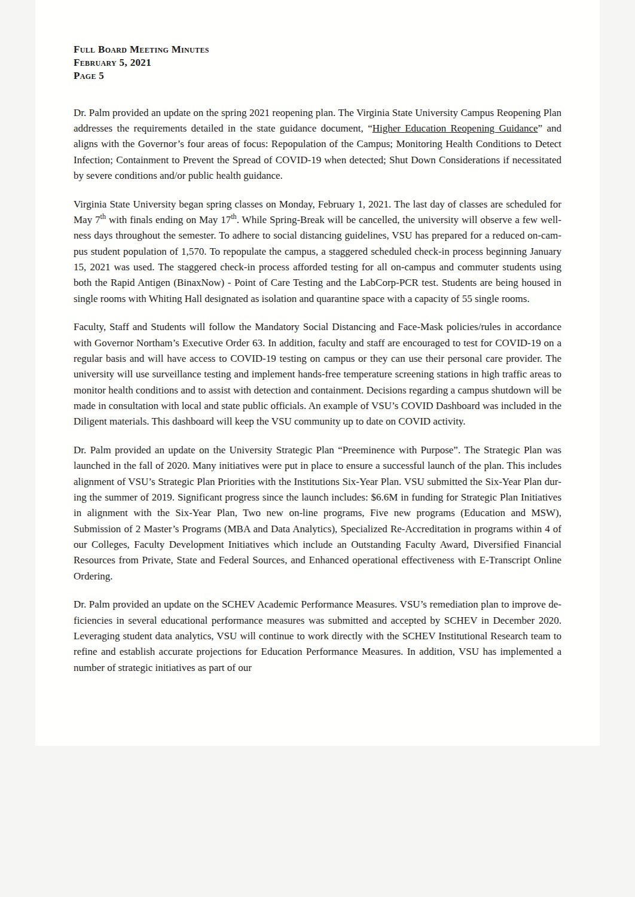Full Board Meeting Minutes February 5, 2021 Page 5
Dr. Palm provided an update on the spring 2021 reopening plan. The Virginia State University Campus Reopening Plan addresses the requirements detailed in the state guidance document, “Higher Education Reopening Guidance” and aligns with the Governor’s four areas of focus: Repopulation of the Campus; Monitoring Health Conditions to Detect Infection; Containment to Prevent the Spread of COVID-19 when detected; Shut Down Considerations if necessitated by severe conditions and/or public health guidance.
Virginia State University began spring classes on Monday, February 1, 2021. The last day of classes are scheduled for May 7th with finals ending on May 17th. While Spring-Break will be cancelled, the university will observe a few wellness days throughout the semester. To adhere to social distancing guidelines, VSU has prepared for a reduced on-campus student population of 1,570. To repopulate the campus, a staggered scheduled check-in process beginning January 15, 2021 was used. The staggered check-in process afforded testing for all on-campus and commuter students using both the Rapid Antigen (BinaxNow) - Point of Care Testing and the LabCorp-PCR test. Students are being housed in single rooms with Whiting Hall designated as isolation and quarantine space with a capacity of 55 single rooms.
Faculty, Staff and Students will follow the Mandatory Social Distancing and Face-Mask policies/rules in accordance with Governor Northam’s Executive Order 63. In addition, faculty and staff are encouraged to test for COVID-19 on a regular basis and will have access to COVID-19 testing on campus or they can use their personal care provider. The university will use surveillance testing and implement hands-free temperature screening stations in high traffic areas to monitor health conditions and to assist with detection and containment. Decisions regarding a campus shutdown will be made in consultation with local and state public officials. An example of VSU’s COVID Dashboard was included in the Diligent materials. This dashboard will keep the VSU community up to date on COVID activity.
Dr. Palm provided an update on the University Strategic Plan “Preeminence with Purpose”. The Strategic Plan was launched in the fall of 2020. Many initiatives were put in place to ensure a successful launch of the plan. This includes alignment of VSU’s Strategic Plan Priorities with the Institutions Six-Year Plan. VSU submitted the Six-Year Plan during the summer of 2019. Significant progress since the launch includes: $6.6M in funding for Strategic Plan Initiatives in alignment with the Six-Year Plan, Two new on-line programs, Five new programs (Education and MSW), Submission of 2 Master’s Programs (MBA and Data Analytics), Specialized Re-Accreditation in programs within 4 of our Colleges, Faculty Development Initiatives which include an Outstanding Faculty Award, Diversified Financial Resources from Private, State and Federal Sources, and Enhanced operational effectiveness with E-Transcript Online Ordering.
Dr. Palm provided an update on the SCHEV Academic Performance Measures. VSU’s remediation plan to improve deficiencies in several educational performance measures was submitted and accepted by SCHEV in December 2020. Leveraging student data analytics, VSU will continue to work directly with the SCHEV Institutional Research team to refine and establish accurate projections for Education Performance Measures. In addition, VSU has implemented a number of strategic initiatives as part of our